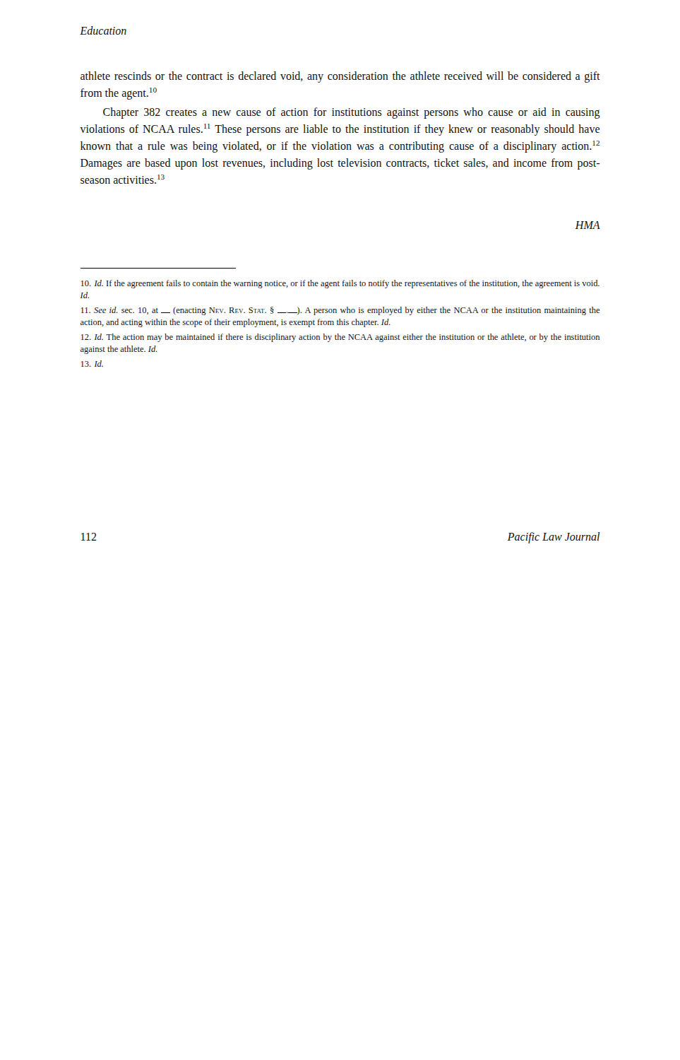Education
athlete rescinds or the contract is declared void, any consideration the athlete received will be considered a gift from the agent.10
Chapter 382 creates a new cause of action for institutions against persons who cause or aid in causing violations of NCAA rules.11 These persons are liable to the institution if they knew or reasonably should have known that a rule was being violated, or if the violation was a contributing cause of a disciplinary action.12 Damages are based upon lost revenues, including lost television contracts, ticket sales, and income from post-season activities.13
HMA
10. Id. If the agreement fails to contain the warning notice, or if the agent fails to notify the representatives of the institution, the agreement is void. Id.
11. See id. sec. 10, at (enacting Nev. Rev. Stat. § . ). A person who is employed by either the NCAA or the institution maintaining the action, and acting within the scope of their employment, is exempt from this chapter. Id.
12. Id. The action may be maintained if there is disciplinary action by the NCAA against either the institution or the athlete, or by the institution against the athlete. Id.
13. Id.
112 Pacific Law Journal